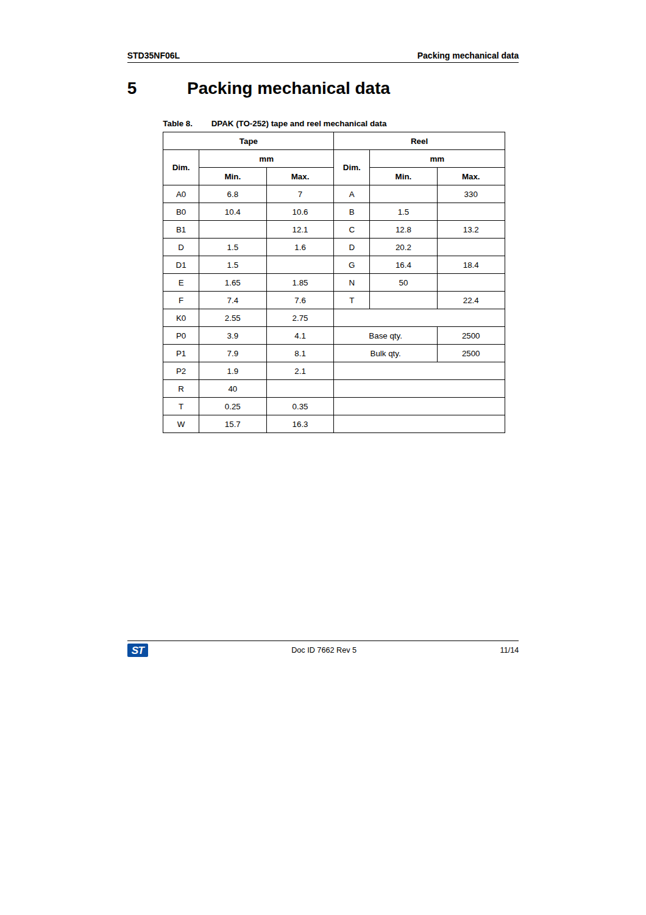STD35NF06L
Packing mechanical data
5
Packing mechanical data
Table 8. DPAK (TO-252) tape and reel mechanical data
| Tape | Reel |
| --- | --- |
| Dim. | mm | Dim. | mm |
| Min. | Max. | Min. | Max. |
| A0 | 6.8 | 7 | A | | 330 |
| B0 | 10.4 | 10.6 | B | 1.5 | |
| B1 | | 12.1 | C | 12.8 | 13.2 |
| D | 1.5 | 1.6 | D | 20.2 | |
| D1 | 1.5 | | G | 16.4 | 18.4 |
| E | 1.65 | 1.85 | N | 50 | |
| F | 7.4 | 7.6 | T | | 22.4 |
| K0 | 2.55 | 2.75 | |
| P0 | 3.9 | 4.1 | Base qty. | 2500 |
| P1 | 7.9 | 8.1 | Bulk qty. | 2500 |
| P2 | 1.9 | 2.1 | |
| R | 40 | | |
| T | 0.25 | 0.35 | |
| W | 15.7 | 16.3 | |
ST
Doc ID 7662 Rev 5
11/14